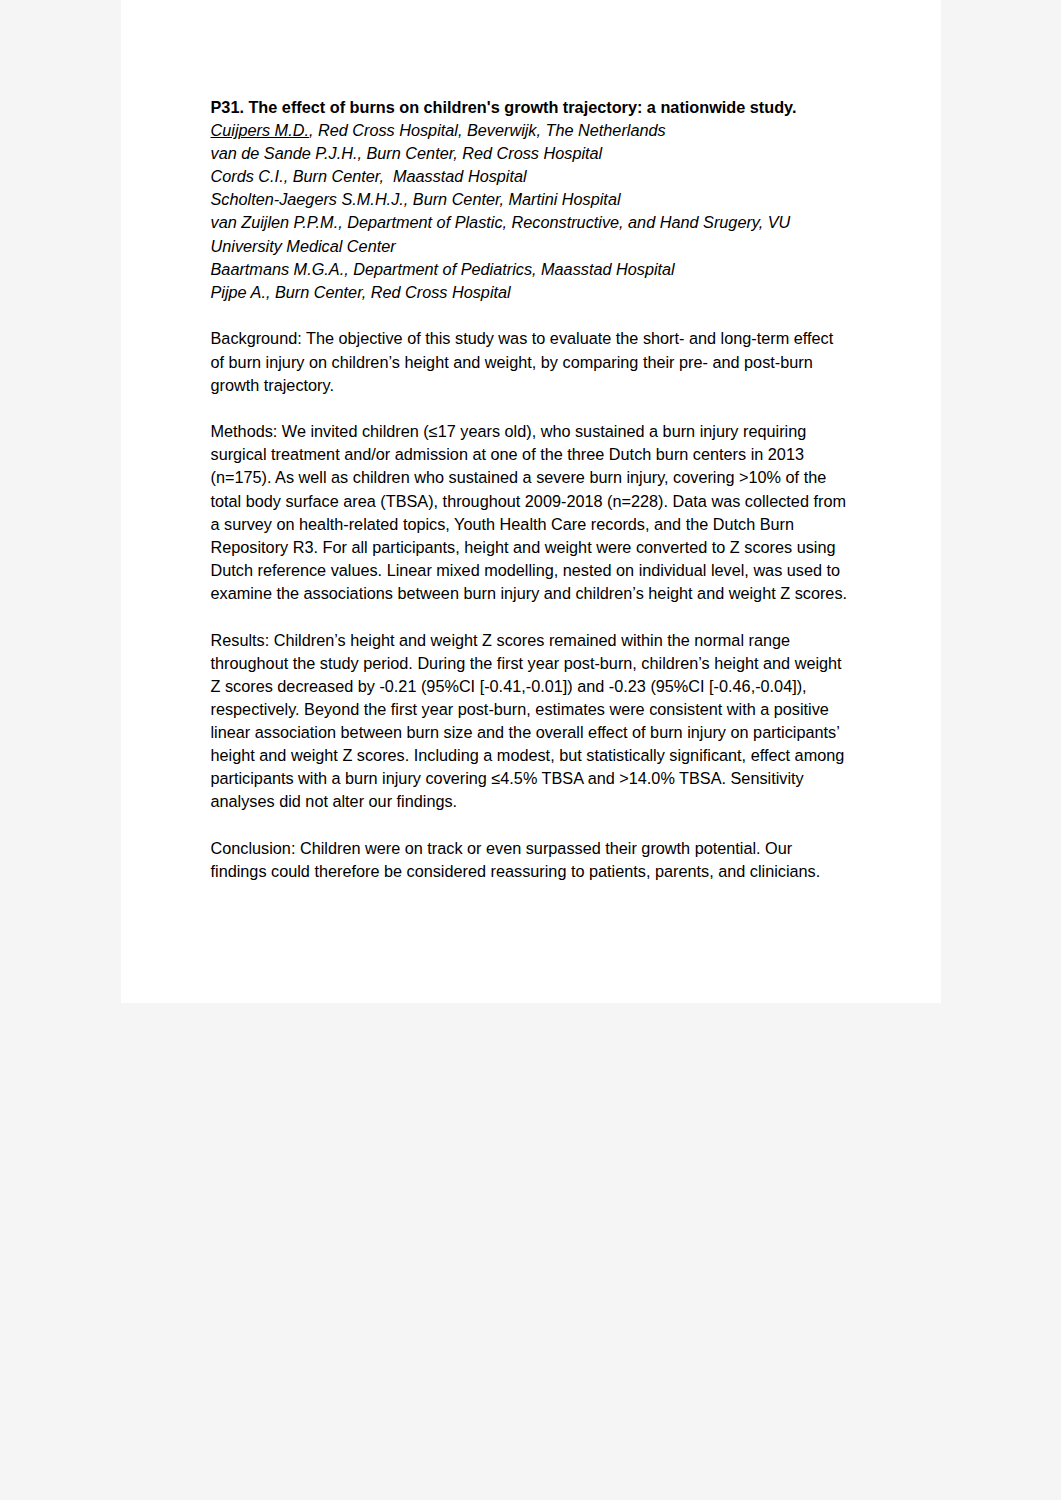P31. The effect of burns on children's growth trajectory: a nationwide study.
Cuijpers M.D., Red Cross Hospital, Beverwijk, The Netherlands
van de Sande P.J.H., Burn Center, Red Cross Hospital
Cords C.I., Burn Center, Maasstad Hospital
Scholten-Jaegers S.M.H.J., Burn Center, Martini Hospital
van Zuijlen P.P.M., Department of Plastic, Reconstructive, and Hand Srugery, VU University Medical Center
Baartmans M.G.A., Department of Pediatrics, Maasstad Hospital
Pijpe A., Burn Center, Red Cross Hospital
Background: The objective of this study was to evaluate the short- and long-term effect of burn injury on children’s height and weight, by comparing their pre- and post-burn growth trajectory.
Methods: We invited children (≤17 years old), who sustained a burn injury requiring surgical treatment and/or admission at one of the three Dutch burn centers in 2013 (n=175). As well as children who sustained a severe burn injury, covering >10% of the total body surface area (TBSA), throughout 2009-2018 (n=228). Data was collected from a survey on health-related topics, Youth Health Care records, and the Dutch Burn Repository R3. For all participants, height and weight were converted to Z scores using Dutch reference values. Linear mixed modelling, nested on individual level, was used to examine the associations between burn injury and children’s height and weight Z scores.
Results: Children’s height and weight Z scores remained within the normal range throughout the study period. During the first year post-burn, children’s height and weight Z scores decreased by -0.21 (95%CI [-0.41,-0.01]) and -0.23 (95%CI [-0.46,-0.04]), respectively. Beyond the first year post-burn, estimates were consistent with a positive linear association between burn size and the overall effect of burn injury on participants’ height and weight Z scores. Including a modest, but statistically significant, effect among participants with a burn injury covering ≤4.5% TBSA and >14.0% TBSA. Sensitivity analyses did not alter our findings.
Conclusion: Children were on track or even surpassed their growth potential. Our findings could therefore be considered reassuring to patients, parents, and clinicians.